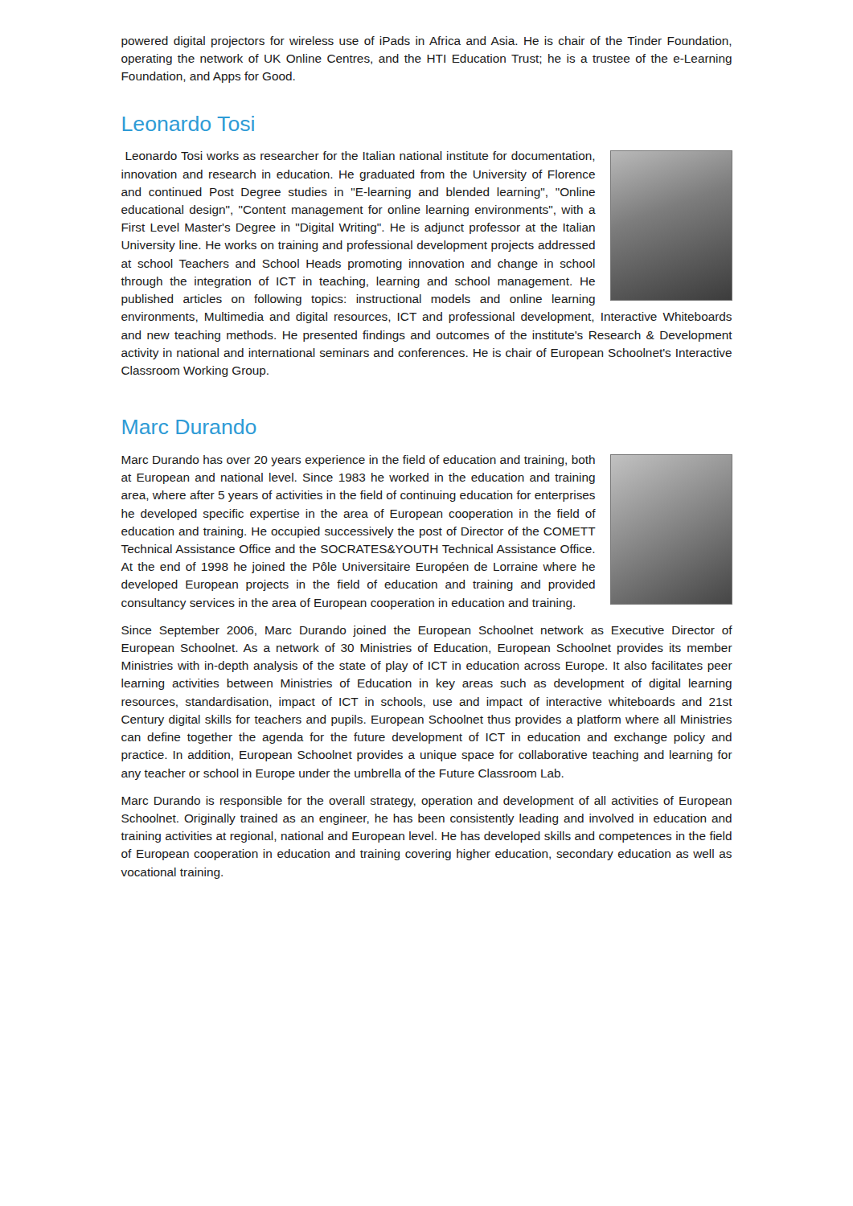powered digital projectors for wireless use of iPads in Africa and Asia. He is chair of the Tinder Foundation, operating the network of UK Online Centres, and the HTI Education Trust; he is a trustee of the e-Learning Foundation, and Apps for Good.
Leonardo Tosi
Leonardo Tosi works as researcher for the Italian national institute for documentation, innovation and research in education. He graduated from the University of Florence and continued Post Degree studies in "E-learning and blended learning", "Online educational design", "Content management for online learning environments", with a First Level Master's Degree in "Digital Writing". He is adjunct professor at the Italian University line. He works on training and professional development projects addressed at school Teachers and School Heads promoting innovation and change in school through the integration of ICT in teaching, learning and school management. He published articles on following topics: instructional models and online learning environments, Multimedia and digital resources, ICT and professional development, Interactive Whiteboards and new teaching methods. He presented findings and outcomes of the institute's Research & Development activity in national and international seminars and conferences. He is chair of European Schoolnet's Interactive Classroom Working Group.
Marc Durando
Marc Durando has over 20 years experience in the field of education and training, both at European and national level. Since 1983 he worked in the education and training area, where after 5 years of activities in the field of continuing education for enterprises he developed specific expertise in the area of European cooperation in the field of education and training. He occupied successively the post of Director of the COMETT Technical Assistance Office and the SOCRATES&YOUTH Technical Assistance Office. At the end of 1998 he joined the Pôle Universitaire Européen de Lorraine where he developed European projects in the field of education and training and provided consultancy services in the area of European cooperation in education and training.
Since September 2006, Marc Durando joined the European Schoolnet network as Executive Director of European Schoolnet. As a network of 30 Ministries of Education, European Schoolnet provides its member Ministries with in-depth analysis of the state of play of ICT in education across Europe. It also facilitates peer learning activities between Ministries of Education in key areas such as development of digital learning resources, standardisation, impact of ICT in schools, use and impact of interactive whiteboards and 21st Century digital skills for teachers and pupils. European Schoolnet thus provides a platform where all Ministries can define together the agenda for the future development of ICT in education and exchange policy and practice. In addition, European Schoolnet provides a unique space for collaborative teaching and learning for any teacher or school in Europe under the umbrella of the Future Classroom Lab.
Marc Durando is responsible for the overall strategy, operation and development of all activities of European Schoolnet. Originally trained as an engineer, he has been consistently leading and involved in education and training activities at regional, national and European level. He has developed skills and competences in the field of European cooperation in education and training covering higher education, secondary education as well as vocational training.